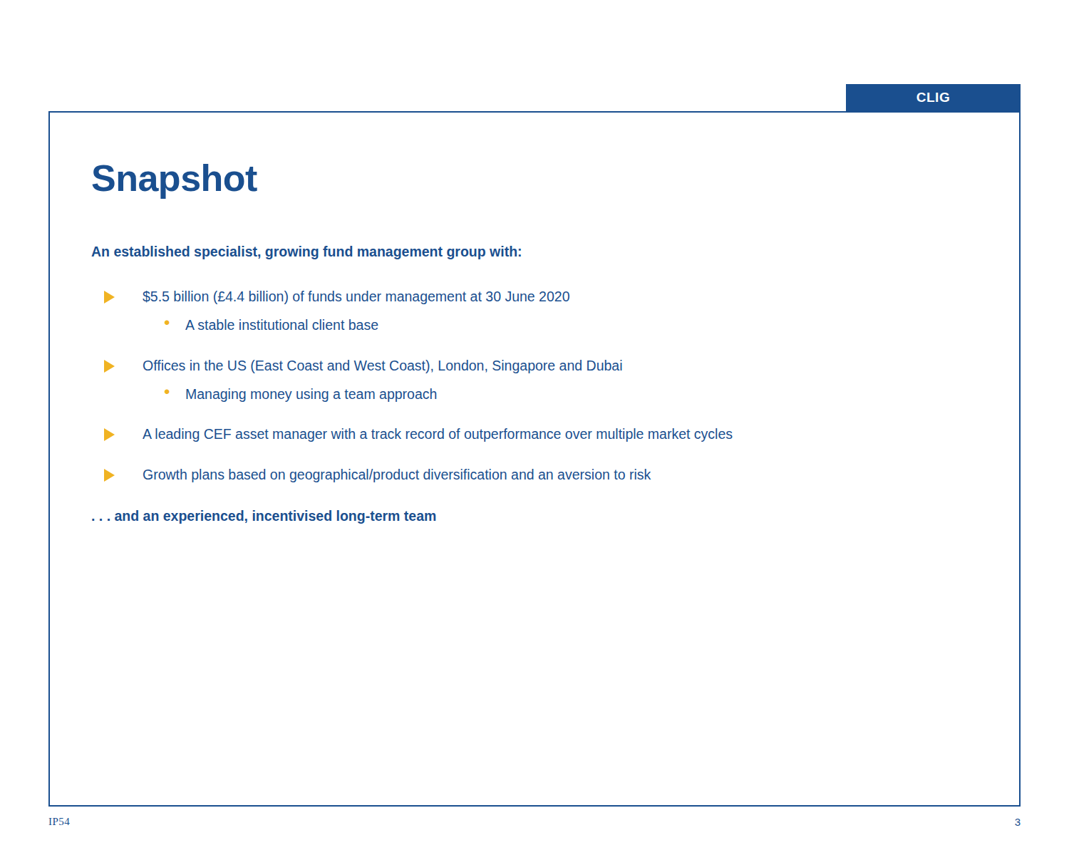CLIG
Snapshot
An established specialist, growing fund management group with:
$5.5 billion (£4.4 billion) of funds under management at 30 June 2020
A stable institutional client base
Offices in the US (East Coast and West Coast), London, Singapore and Dubai
Managing money using a team approach
A leading CEF asset manager with a track record of outperformance over multiple market cycles
Growth plans based on geographical/product diversification and an aversion to risk
. . . and an experienced, incentivised long-term team
IP54
3